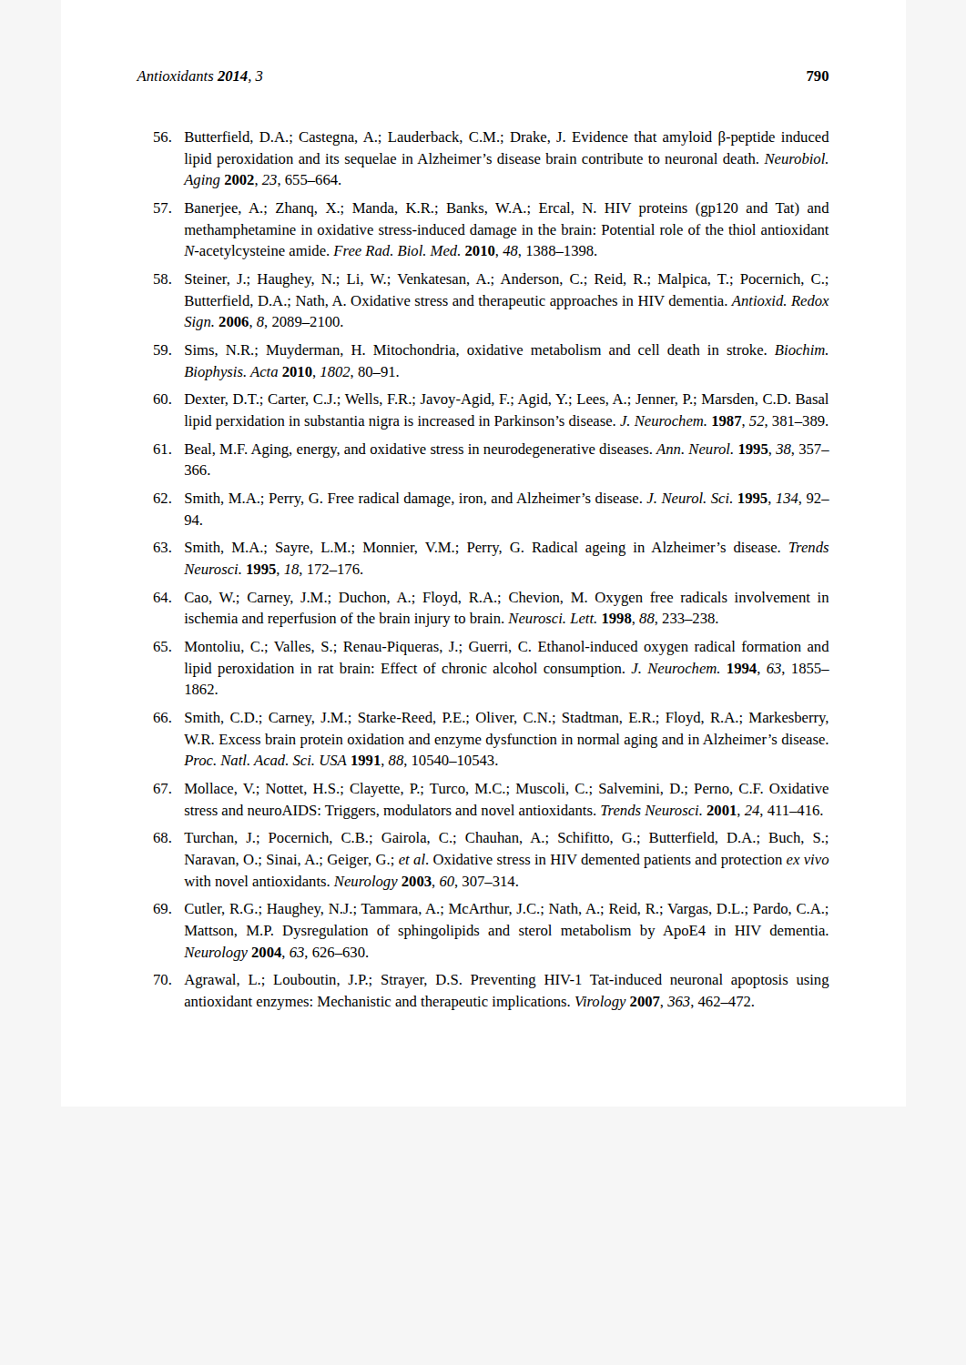Antioxidants 2014, 3 790
56. Butterfield, D.A.; Castegna, A.; Lauderback, C.M.; Drake, J. Evidence that amyloid β-peptide induced lipid peroxidation and its sequelae in Alzheimer’s disease brain contribute to neuronal death. Neurobiol. Aging 2002, 23, 655–664.
57. Banerjee, A.; Zhanq, X.; Manda, K.R.; Banks, W.A.; Ercal, N. HIV proteins (gp120 and Tat) and methamphetamine in oxidative stress-induced damage in the brain: Potential role of the thiol antioxidant N-acetylcysteine amide. Free Rad. Biol. Med. 2010, 48, 1388–1398.
58. Steiner, J.; Haughey, N.; Li, W.; Venkatesan, A.; Anderson, C.; Reid, R.; Malpica, T.; Pocernich, C.; Butterfield, D.A.; Nath, A. Oxidative stress and therapeutic approaches in HIV dementia. Antioxid. Redox Sign. 2006, 8, 2089–2100.
59. Sims, N.R.; Muyderman, H. Mitochondria, oxidative metabolism and cell death in stroke. Biochim. Biophysis. Acta 2010, 1802, 80–91.
60. Dexter, D.T.; Carter, C.J.; Wells, F.R.; Javoy-Agid, F.; Agid, Y.; Lees, A.; Jenner, P.; Marsden, C.D. Basal lipid perxidation in substantia nigra is increased in Parkinson’s disease. J. Neurochem. 1987, 52, 381–389.
61. Beal, M.F. Aging, energy, and oxidative stress in neurodegenerative diseases. Ann. Neurol. 1995, 38, 357–366.
62. Smith, M.A.; Perry, G. Free radical damage, iron, and Alzheimer’s disease. J. Neurol. Sci. 1995, 134, 92–94.
63. Smith, M.A.; Sayre, L.M.; Monnier, V.M.; Perry, G. Radical ageing in Alzheimer’s disease. Trends Neurosci. 1995, 18, 172–176.
64. Cao, W.; Carney, J.M.; Duchon, A.; Floyd, R.A.; Chevion, M. Oxygen free radicals involvement in ischemia and reperfusion of the brain injury to brain. Neurosci. Lett. 1998, 88, 233–238.
65. Montoliu, C.; Valles, S.; Renau-Piqueras, J.; Guerri, C. Ethanol-induced oxygen radical formation and lipid peroxidation in rat brain: Effect of chronic alcohol consumption. J. Neurochem. 1994, 63, 1855–1862.
66. Smith, C.D.; Carney, J.M.; Starke-Reed, P.E.; Oliver, C.N.; Stadtman, E.R.; Floyd, R.A.; Markesberry, W.R. Excess brain protein oxidation and enzyme dysfunction in normal aging and in Alzheimer’s disease. Proc. Natl. Acad. Sci. USA 1991, 88, 10540–10543.
67. Mollace, V.; Nottet, H.S.; Clayette, P.; Turco, M.C.; Muscoli, C.; Salvemini, D.; Perno, C.F. Oxidative stress and neuroAIDS: Triggers, modulators and novel antioxidants. Trends Neurosci. 2001, 24, 411–416.
68. Turchan, J.; Pocernich, C.B.; Gairola, C.; Chauhan, A.; Schifitto, G.; Butterfield, D.A.; Buch, S.; Naravan, O.; Sinai, A.; Geiger, G.; et al. Oxidative stress in HIV demented patients and protection ex vivo with novel antioxidants. Neurology 2003, 60, 307–314.
69. Cutler, R.G.; Haughey, N.J.; Tammara, A.; McArthur, J.C.; Nath, A.; Reid, R.; Vargas, D.L.; Pardo, C.A.; Mattson, M.P. Dysregulation of sphingolipids and sterol metabolism by ApoE4 in HIV dementia. Neurology 2004, 63, 626–630.
70. Agrawal, L.; Louboutin, J.P.; Strayer, D.S. Preventing HIV-1 Tat-induced neuronal apoptosis using antioxidant enzymes: Mechanistic and therapeutic implications. Virology 2007, 363, 462–472.